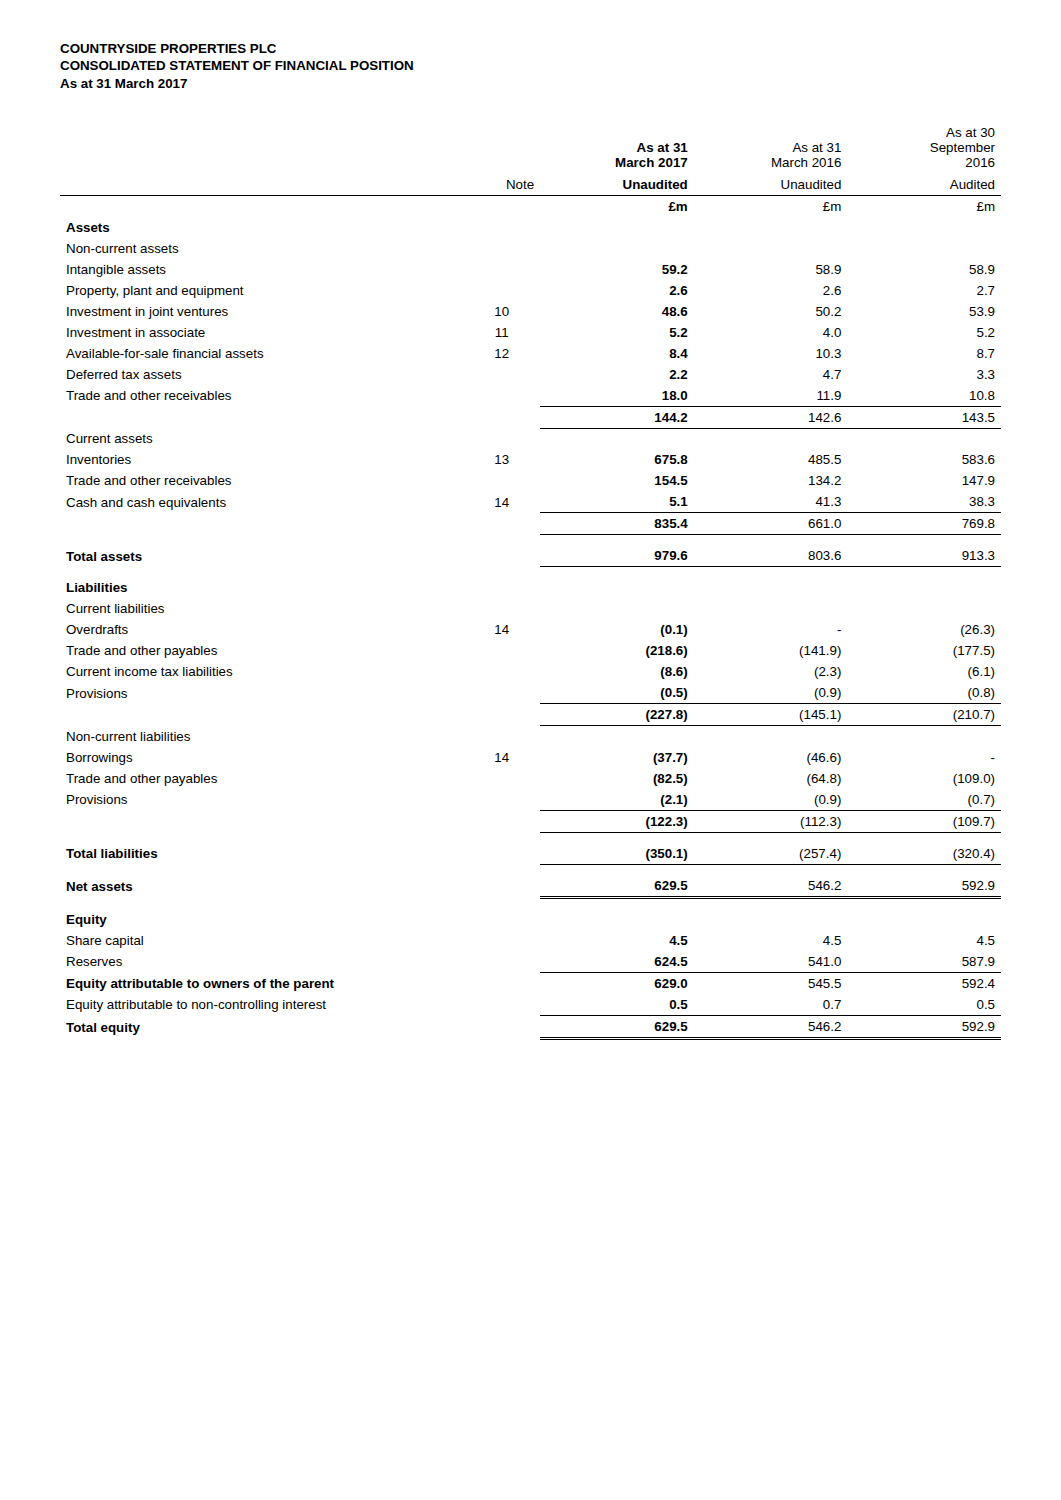COUNTRYSIDE PROPERTIES PLC
CONSOLIDATED STATEMENT OF FINANCIAL POSITION
As at 31 March 2017
| | | As at 31 March 2017 | As at 31 March 2016 | As at 30 September 2016 |
| --- | --- | --- | --- | --- |
| | Note | Unaudited | Unaudited | Audited |
| | | £m | £m | £m |
| Assets | | | | |
| Non-current assets | | | | |
| Intangible assets | | 59.2 | 58.9 | 58.9 |
| Property, plant and equipment | | 2.6 | 2.6 | 2.7 |
| Investment in joint ventures | 10 | 48.6 | 50.2 | 53.9 |
| Investment in associate | 11 | 5.2 | 4.0 | 5.2 |
| Available-for-sale financial assets | 12 | 8.4 | 10.3 | 8.7 |
| Deferred tax assets | | 2.2 | 4.7 | 3.3 |
| Trade and other receivables | | 18.0 | 11.9 | 10.8 |
| | | 144.2 | 142.6 | 143.5 |
| Current assets | | | | |
| Inventories | 13 | 675.8 | 485.5 | 583.6 |
| Trade and other receivables | | 154.5 | 134.2 | 147.9 |
| Cash and cash equivalents | 14 | 5.1 | 41.3 | 38.3 |
| | | 835.4 | 661.0 | 769.8 |
| Total assets | | 979.6 | 803.6 | 913.3 |
| Liabilities | | | | |
| Current liabilities | | | | |
| Overdrafts | 14 | (0.1) | - | (26.3) |
| Trade and other payables | | (218.6) | (141.9) | (177.5) |
| Current income tax liabilities | | (8.6) | (2.3) | (6.1) |
| Provisions | | (0.5) | (0.9) | (0.8) |
| | | (227.8) | (145.1) | (210.7) |
| Non-current liabilities | | | | |
| Borrowings | 14 | (37.7) | (46.6) | - |
| Trade and other payables | | (82.5) | (64.8) | (109.0) |
| Provisions | | (2.1) | (0.9) | (0.7) |
| | | (122.3) | (112.3) | (109.7) |
| Total liabilities | | (350.1) | (257.4) | (320.4) |
| Net assets | | 629.5 | 546.2 | 592.9 |
| Equity | | | | |
| Share capital | | 4.5 | 4.5 | 4.5 |
| Reserves | | 624.5 | 541.0 | 587.9 |
| Equity attributable to owners of the parent | | 629.0 | 545.5 | 592.4 |
| Equity attributable to non-controlling interest | | 0.5 | 0.7 | 0.5 |
| Total equity | | 629.5 | 546.2 | 592.9 |